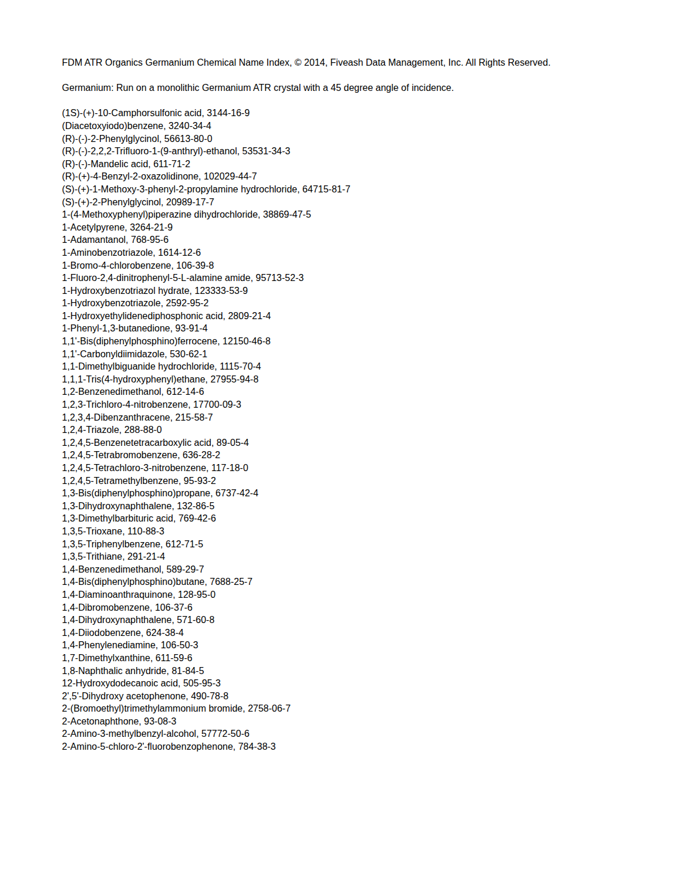FDM ATR Organics Germanium Chemical Name Index, © 2014, Fiveash Data Management, Inc. All Rights Reserved.
Germanium: Run on a monolithic Germanium ATR crystal with a 45 degree angle of incidence.
(1S)-(+)-10-Camphorsulfonic acid, 3144-16-9
(Diacetoxyiodo)benzene, 3240-34-4
(R)-(-)-2-Phenylglycinol, 56613-80-0
(R)-(-)-2,2,2-Trifluoro-1-(9-anthryl)-ethanol, 53531-34-3
(R)-(-)-Mandelic acid, 611-71-2
(R)-(+)-4-Benzyl-2-oxazolidinone, 102029-44-7
(S)-(+)-1-Methoxy-3-phenyl-2-propylamine hydrochloride, 64715-81-7
(S)-(+)-2-Phenylglycinol, 20989-17-7
1-(4-Methoxyphenyl)piperazine dihydrochloride, 38869-47-5
1-Acetylpyrene, 3264-21-9
1-Adamantanol, 768-95-6
1-Aminobenzotriazole, 1614-12-6
1-Bromo-4-chlorobenzene, 106-39-8
1-Fluoro-2,4-dinitrophenyl-5-L-alamine amide, 95713-52-3
1-Hydroxybenzotriazol hydrate, 123333-53-9
1-Hydroxybenzotriazole, 2592-95-2
1-Hydroxyethylidenediphosphonic acid, 2809-21-4
1-Phenyl-1,3-butanedione, 93-91-4
1,1'-Bis(diphenylphosphino)ferrocene, 12150-46-8
1,1'-Carbonyldiimidazole, 530-62-1
1,1-Dimethylbiguanide hydrochloride, 1115-70-4
1,1,1-Tris(4-hydroxyphenyl)ethane, 27955-94-8
1,2-Benzenedimethanol, 612-14-6
1,2,3-Trichloro-4-nitrobenzene, 17700-09-3
1,2,3,4-Dibenzanthracene, 215-58-7
1,2,4-Triazole, 288-88-0
1,2,4,5-Benzenetetracarboxylic acid, 89-05-4
1,2,4,5-Tetrabromobenzene, 636-28-2
1,2,4,5-Tetrachloro-3-nitrobenzene, 117-18-0
1,2,4,5-Tetramethylbenzene, 95-93-2
1,3-Bis(diphenylphosphino)propane, 6737-42-4
1,3-Dihydroxynaphthalene, 132-86-5
1,3-Dimethylbarbituric acid, 769-42-6
1,3,5-Trioxane, 110-88-3
1,3,5-Triphenylbenzene, 612-71-5
1,3,5-Trithiane, 291-21-4
1,4-Benzenedimethanol, 589-29-7
1,4-Bis(diphenylphosphino)butane, 7688-25-7
1,4-Diaminoanthraquinone, 128-95-0
1,4-Dibromobenzene, 106-37-6
1,4-Dihydroxynaphthalene, 571-60-8
1,4-Diiodobenzene, 624-38-4
1,4-Phenylenediamine, 106-50-3
1,7-Dimethylxanthine, 611-59-6
1,8-Naphthalic anhydride, 81-84-5
12-Hydroxydodecanoic acid, 505-95-3
2',5'-Dihydroxy acetophenone, 490-78-8
2-(Bromoethyl)trimethylammonium bromide, 2758-06-7
2-Acetonaphthone, 93-08-3
2-Amino-3-methylbenzyl-alcohol, 57772-50-6
2-Amino-5-chloro-2'-fluorobenzophenone, 784-38-3